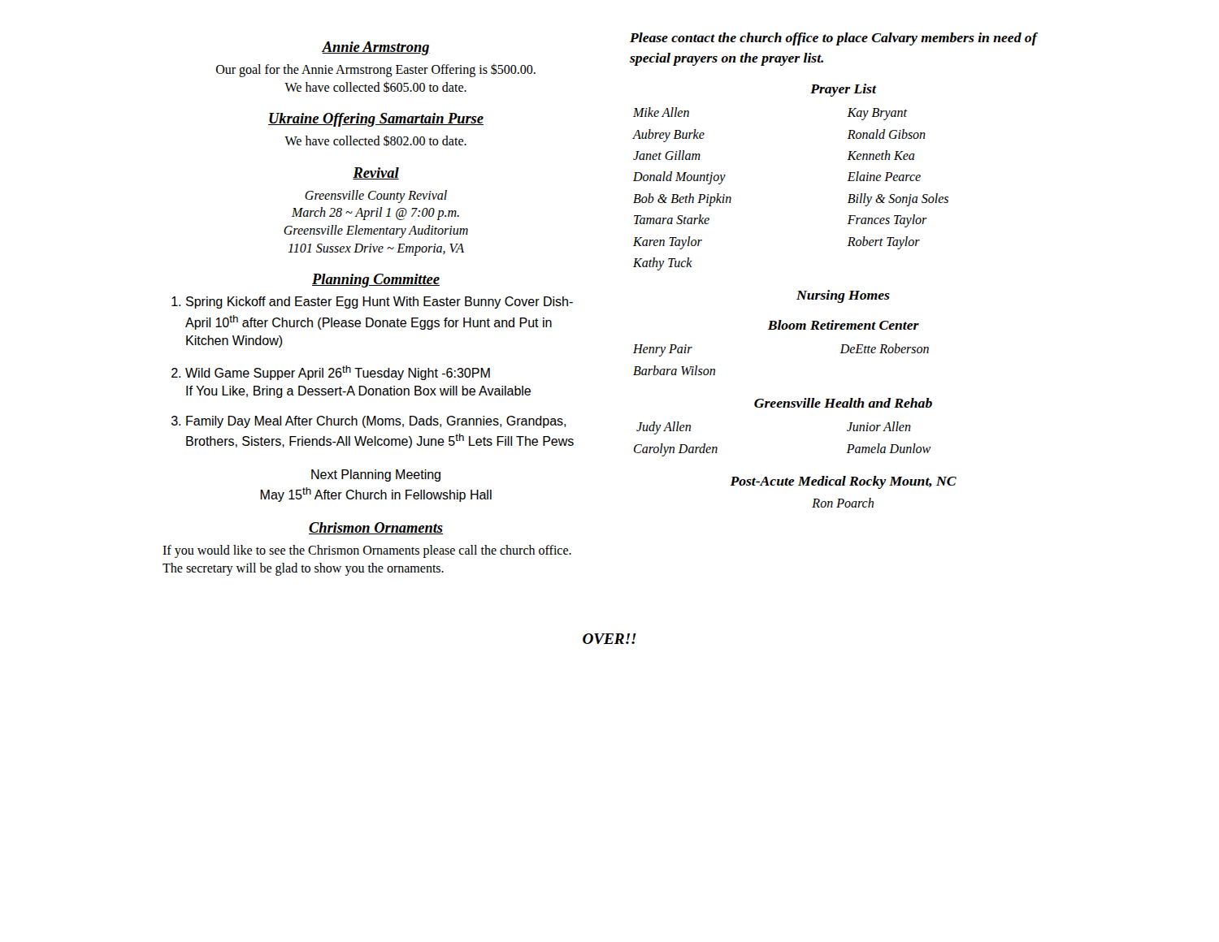Annie Armstrong
Our goal for the Annie Armstrong Easter Offering is $500.00.
We have collected $605.00 to date.
Ukraine Offering Samartain Purse
We have collected $802.00 to date.
Revival
Greensville County Revival
March 28 ~ April 1 @ 7:00 p.m.
Greensville Elementary Auditorium
1101 Sussex Drive ~ Emporia, VA
Planning Committee
Spring Kickoff and Easter Egg Hunt With Easter Bunny Cover Dish-April 10th after Church (Please Donate Eggs for Hunt and Put in Kitchen Window)
Wild Game Supper April 26th Tuesday Night -6:30PM
If You Like, Bring a Dessert-A Donation Box will be Available
Family Day Meal After Church (Moms, Dads, Grannies, Grandpas, Brothers, Sisters, Friends-All Welcome) June 5th Lets Fill The Pews
Next Planning Meeting
May 15th After Church in Fellowship Hall
Chrismon Ornaments
If you would like to see the Chrismon Ornaments please call the church office. The secretary will be glad to show you the ornaments.
Please contact the church office to place Calvary members in need of special prayers on the prayer list.
Prayer List
| Mike Allen | Kay Bryant |
| Aubrey Burke | Ronald Gibson |
| Janet Gillam | Kenneth Kea |
| Donald Mountjoy | Elaine Pearce |
| Bob & Beth Pipkin | Billy & Sonja Soles |
| Tamara Starke | Frances Taylor |
| Karen Taylor | Robert Taylor |
| Kathy Tuck | |
Nursing Homes
Bloom Retirement Center
| Henry Pair | DeEtte Roberson |
| Barbara Wilson | |
Greensville Health and Rehab
| Judy Allen | Junior Allen |
| Carolyn Darden | Pamela Dunlow |
Post-Acute Medical Rocky Mount, NC
Ron Poarch
OVER!!